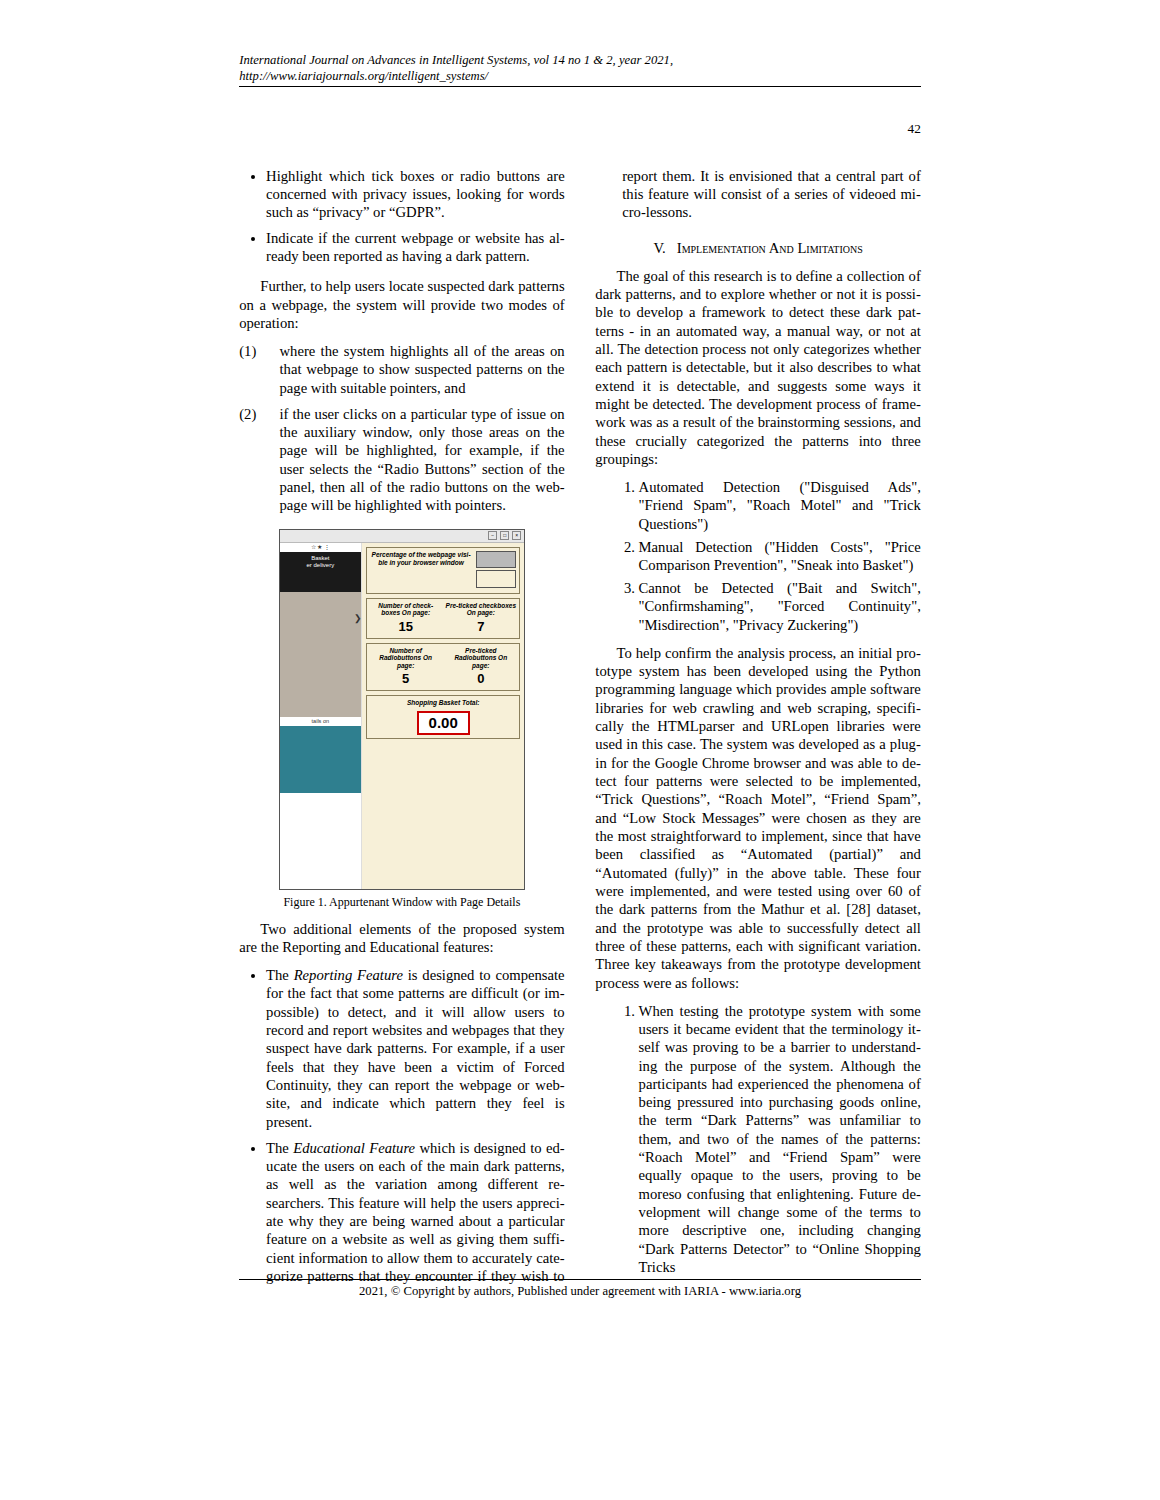International Journal on Advances in Intelligent Systems, vol 14 no 1 & 2, year 2021, http://www.iariajournals.org/intelligent_systems/
42
Highlight which tick boxes or radio buttons are concerned with privacy issues, looking for words such as “privacy” or “GDPR”.
Indicate if the current webpage or website has already been reported as having a dark pattern.
Further, to help users locate suspected dark patterns on a webpage, the system will provide two modes of operation:
where the system highlights all of the areas on that webpage to show suspected patterns on the page with suitable pointers, and
if the user clicks on a particular type of issue on the auxiliary window, only those areas on the page will be highlighted, for example, if the user selects the “Radio Buttons” section of the panel, then all of the radio buttons on the webpage will be highlighted with pointers.
−□×
☆ ★ ⋮
Basket
er delivery
❯
tails on
Percentage of the webpage visible in your browser window
Number of checkboxes On page:
15
Pre-ticked checkboxes On page:
7
Number of Radiobuttons On page:
5
Pre-ticked Radiobuttons On page:
0
Shopping Basket Total:
0.00
Figure 1. Appurtenant Window with Page Details
Two additional elements of the proposed system are the Reporting and Educational features:
The Reporting Feature is designed to compensate for the fact that some patterns are difficult (or impossible) to detect, and it will allow users to record and report websites and webpages that they suspect have dark patterns. For example, if a user feels that they have been a victim of Forced Continuity, they can report the webpage or website, and indicate which pattern they feel is present.
The Educational Feature which is designed to educate the users on each of the main dark patterns, as well as the variation among different researchers. This feature will help the users appreciate why they are being warned about a particular feature on a website as well as giving them sufficient information to allow them to accurately categorize patterns that they encounter if they wish to report them. It is envisioned that a central part of this feature will consist of a series of videoed micro-lessons.
V. Implementation And Limitations
The goal of this research is to define a collection of dark patterns, and to explore whether or not it is possible to develop a framework to detect these dark patterns - in an automated way, a manual way, or not at all. The detection process not only categorizes whether each pattern is detectable, but it also describes to what extend it is detectable, and suggests some ways it might be detected. The development process of framework was as a result of the brainstorming sessions, and these crucially categorized the patterns into three groupings:
Automated Detection ("Disguised Ads", "Friend Spam", "Roach Motel" and "Trick Questions")
Manual Detection ("Hidden Costs", "Price Comparison Prevention", "Sneak into Basket")
Cannot be Detected ("Bait and Switch", "Confirmshaming", "Forced Continuity", "Misdirection", "Privacy Zuckering")
To help confirm the analysis process, an initial prototype system has been developed using the Python programming language which provides ample software libraries for web crawling and web scraping, specifically the HTMLparser and URLopen libraries were used in this case. The system was developed as a plug-in for the Google Chrome browser and was able to detect four patterns were selected to be implemented, “Trick Questions”, “Roach Motel”, “Friend Spam”, and “Low Stock Messages” were chosen as they are the most straightforward to implement, since that have been classified as “Automated (partial)” and “Automated (fully)” in the above table. These four were implemented, and were tested using over 60 of the dark patterns from the Mathur et al. [28] dataset, and the prototype was able to successfully detect all three of these patterns, each with significant variation. Three key takeaways from the prototype development process were as follows:
When testing the prototype system with some users it became evident that the terminology itself was proving to be a barrier to understanding the purpose of the system. Although the participants had experienced the phenomena of being pressured into purchasing goods online, the term “Dark Patterns” was unfamiliar to them, and two of the names of the patterns: “Roach Motel” and “Friend Spam” were equally opaque to the users, proving to be moreso confusing that enlightening. Future development will change some of the terms to more descriptive one, including changing “Dark Patterns Detector” to “Online Shopping Tricks
2021, © Copyright by authors, Published under agreement with IARIA - www.iaria.org